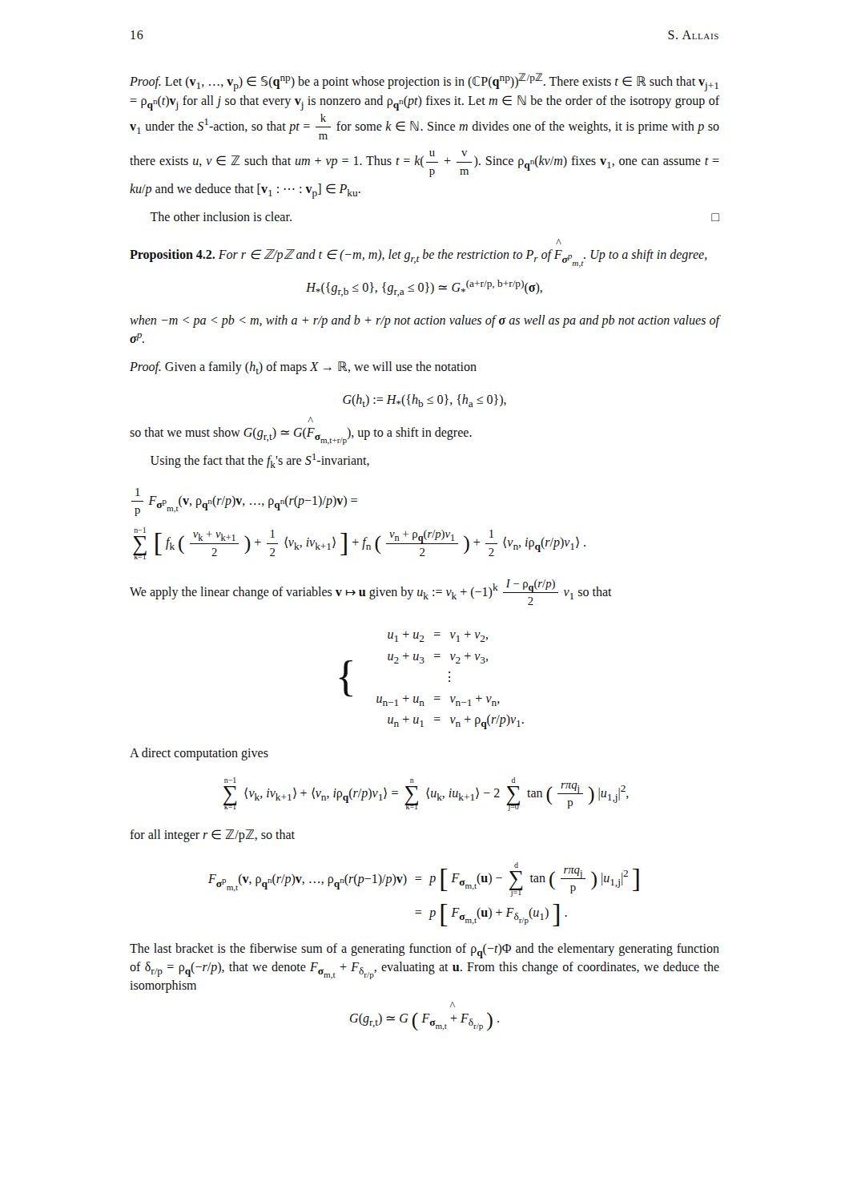16 S. Allais
Proof. Let (v1, …, vp) ∈ 𝕊(qnp) be a point whose projection is in (ℂP(qnp))ℤ/pℤ. There exists t ∈ ℝ such that vj+1 = ρqn(t)vj for all j so that every vj is nonzero and ρqn(pt) fixes it. Let m ∈ ℕ be the order of the isotropy group of v1 under the S1-action, so that pt = km for some k ∈ ℕ. Since m divides one of the weights, it is prime with p so there exists u, v ∈ ℤ such that um + vp = 1. Thus t = k(up + vm). Since ρqn(kv/m) fixes v1, one can assume t = ku/p and we deduce that [v1 : ⋯ : vp] ∈ Pku.
The other inclusion is clear. □
Proposition 4.2. For r ∈ ℤ/pℤ and t ∈ (−m, m), let gr,t be the restriction to Pr of ^Fσpm,t. Up to a shift in degree,
H*({gr,b ≤ 0}, {gr,a ≤ 0}) ≃ G*(a+r/p, b+r/p)(σ),
when −m < pa < pb < m, with a + r/p and b + r/p not action values of σ as well as pa and pb not action values of σp.
Proof. Given a family (ht) of maps X → ℝ, we will use the notation
G(ht) := H*({hb ≤ 0}, {ha ≤ 0}),
so that we must show G(gr,t) ≃ G(^Fσm,t+r/p), up to a shift in degree.
Using the fact that the fk's are S1-invariant,
1 p Fσpm,t(v, ρqn(r/p)v, …, ρqn(r(p−1)/p)v) = n−1∑k=1 [ fk ( vk + vk+12 ) + 12 ⟨vk, ivk+1⟩ ] + fn ( vn + ρq(r/p)v12 ) + 12 ⟨vn, iρq(r/p)v1⟩ .
We apply the linear change of variables v ↦ u given by uk := vk + (−1)k I − ρq(r/p) 2 v1 so that
| { | u 1 + u 2 | = | v 1 + v 2 , |
| u 2 + u 3 | = | v 2 + v 3 , |
| ⋮ |
| u n−1 + u n | = | v n−1 + v n , |
| u n + u 1 | = | v n + ρ q ( r / p ) v 1 . |
A direct computation gives
n−1∑k=1 ⟨vk, ivk+1⟩ + ⟨vn, iρq(r/p)v1⟩ = n∑k=1 ⟨uk, iuk+1⟩ − 2 d∑j=0 tan ( rπqj p ) |u1,j|2,
for all integer r ∈ ℤ/pℤ, so that
| F σ p m,t ( v , ρ q n ( r / p ) v , …, ρ q n ( r ( p −1)/ p ) v ) | = | p [ F σ m,t ( u ) − d ∑ j=1 tan ( rπq j p ) / u 1,j / 2 ] |
| | = | p [ F σ m,t ( u ) + F δ r/p ( u 1 ) ] . |
The last bracket is the fiberwise sum of a generating function of ρq(−t)Φ and the elementary generating function of δr/p = ρq(−r/p), that we denote Fσm,t + Fδr/p, evaluating at u. From this change of coordinates, we deduce the isomorphism
G(gr,t) ≃ G ( ^Fσm,t + Fδr/p ) .